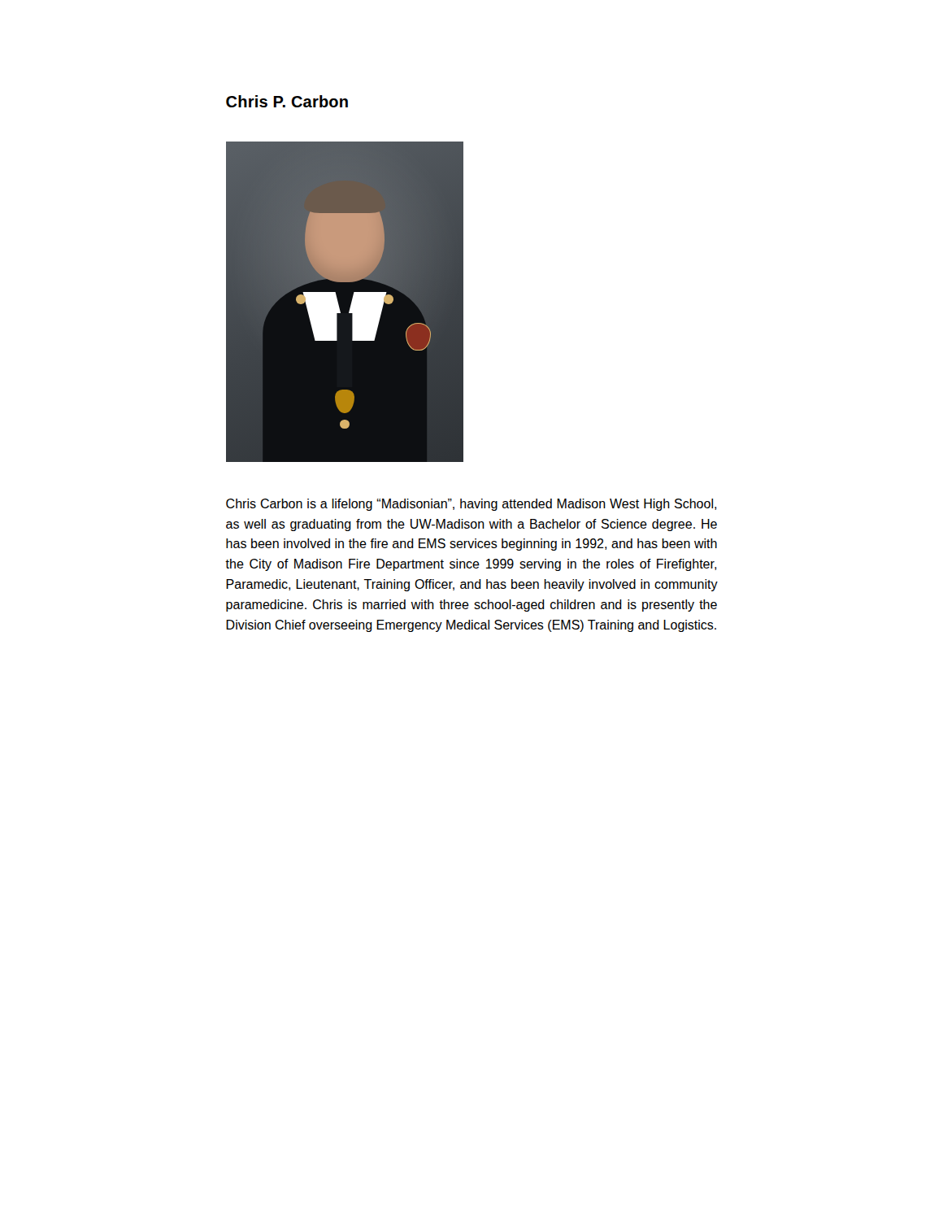Chris P. Carbon
Chris Carbon is a lifelong “Madisonian”, having attended Madison West High School, as well as graduating from the UW-Madison with a Bachelor of Science degree. He has been involved in the fire and EMS services beginning in 1992, and has been with the City of Madison Fire Department since 1999 serving in the roles of Firefighter, Paramedic, Lieutenant, Training Officer, and has been heavily involved in community paramedicine. Chris is married with three school-aged children and is presently the Division Chief overseeing Emergency Medical Services (EMS) Training and Logistics.